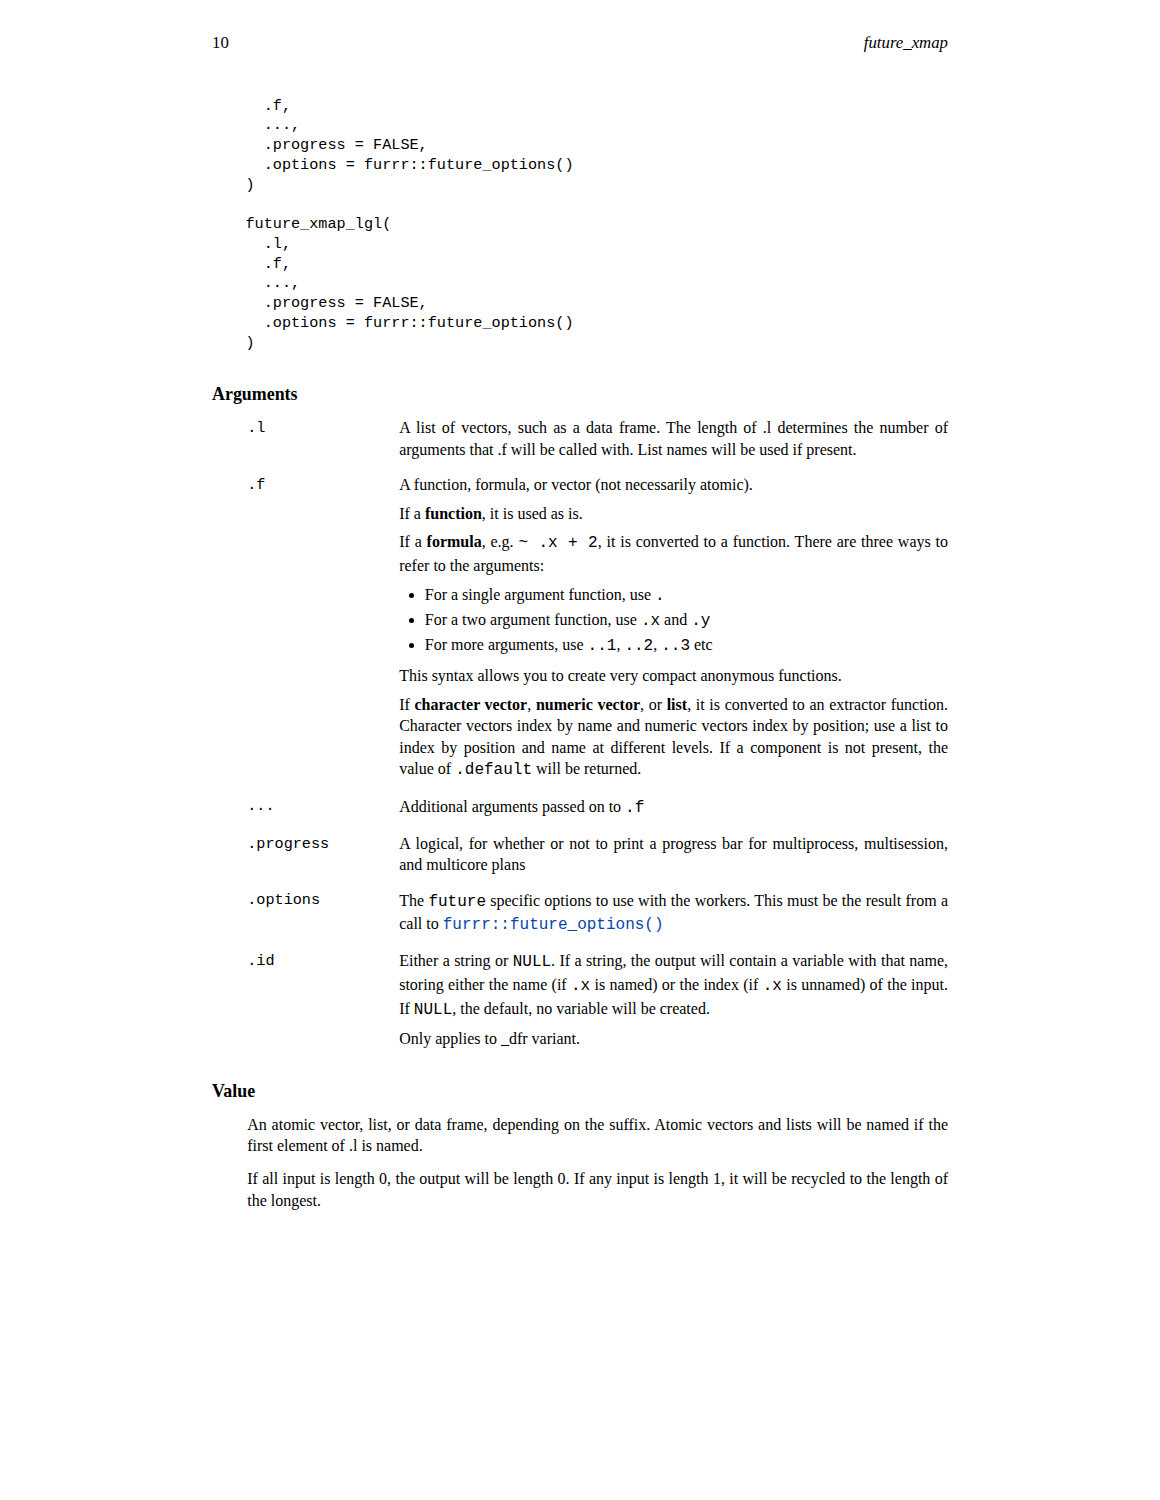10 future_xmap
  .f,
  ...,
  .progress = FALSE,
  .options = furrr::future_options()
)

future_xmap_lgl(
  .l,
  .f,
  ...,
  .progress = FALSE,
  .options = furrr::future_options()
)
Arguments
.l
A list of vectors, such as a data frame. The length of .l determines the number of arguments that .f will be called with. List names will be used if present.
.f
A function, formula, or vector (not necessarily atomic).
If a function, it is used as is.
If a formula, e.g. ~ .x + 2, it is converted to a function. There are three ways to refer to the arguments:
For a single argument function, use .
For a two argument function, use .x and .y
For more arguments, use ..1, ..2, ..3 etc
This syntax allows you to create very compact anonymous functions.
If character vector, numeric vector, or list, it is converted to an extractor function. Character vectors index by name and numeric vectors index by position; use a list to index by position and name at different levels. If a component is not present, the value of .default will be returned.
...
Additional arguments passed on to .f
.progress
A logical, for whether or not to print a progress bar for multiprocess, multisession, and multicore plans
.options
The future specific options to use with the workers. This must be the result from a call to furrr::future_options()
.id
Either a string or NULL. If a string, the output will contain a variable with that name, storing either the name (if .x is named) or the index (if .x is unnamed) of the input. If NULL, the default, no variable will be created.
Only applies to _dfr variant.
Value
An atomic vector, list, or data frame, depending on the suffix. Atomic vectors and lists will be named if the first element of .l is named.
If all input is length 0, the output will be length 0. If any input is length 1, it will be recycled to the length of the longest.